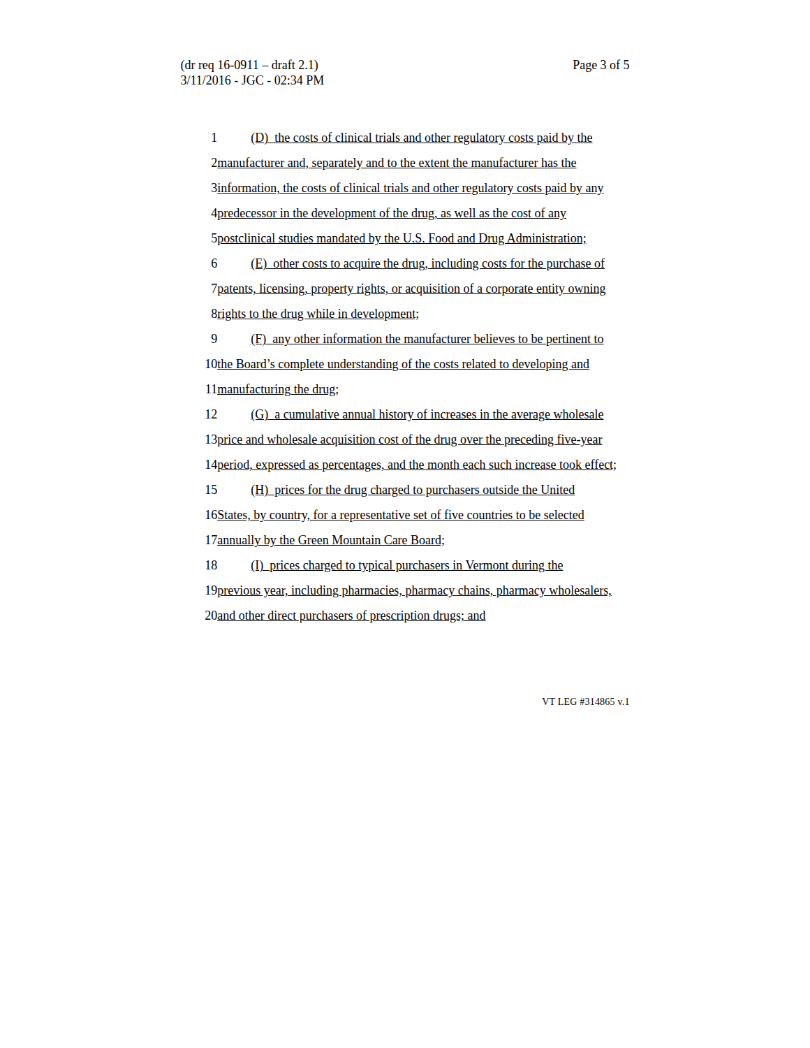(dr req 16-0911 – draft 2.1) 3/11/2016 - JGC - 02:34 PM
Page 3 of 5
| 1 | (D) the costs of clinical trials and other regulatory costs paid by the |
| 2 | manufacturer and, separately and to the extent the manufacturer has the |
| 3 | information, the costs of clinical trials and other regulatory costs paid by any |
| 4 | predecessor in the development of the drug, as well as the cost of any |
| 5 | postclinical studies mandated by the U.S. Food and Drug Administration; |
| 6 | (E) other costs to acquire the drug, including costs for the purchase of |
| 7 | patents, licensing, property rights, or acquisition of a corporate entity owning |
| 8 | rights to the drug while in development; |
| 9 | (F) any other information the manufacturer believes to be pertinent to |
| 10 | the Board’s complete understanding of the costs related to developing and |
| 11 | manufacturing the drug; |
| 12 | (G) a cumulative annual history of increases in the average wholesale |
| 13 | price and wholesale acquisition cost of the drug over the preceding five-year |
| 14 | period, expressed as percentages, and the month each such increase took effect; |
| 15 | (H) prices for the drug charged to purchasers outside the United |
| 16 | States, by country, for a representative set of five countries to be selected |
| 17 | annually by the Green Mountain Care Board; |
| 18 | (I) prices charged to typical purchasers in Vermont during the |
| 19 | previous year, including pharmacies, pharmacy chains, pharmacy wholesalers, |
| 20 | and other direct purchasers of prescription drugs; and |
VT LEG #314865 v.1